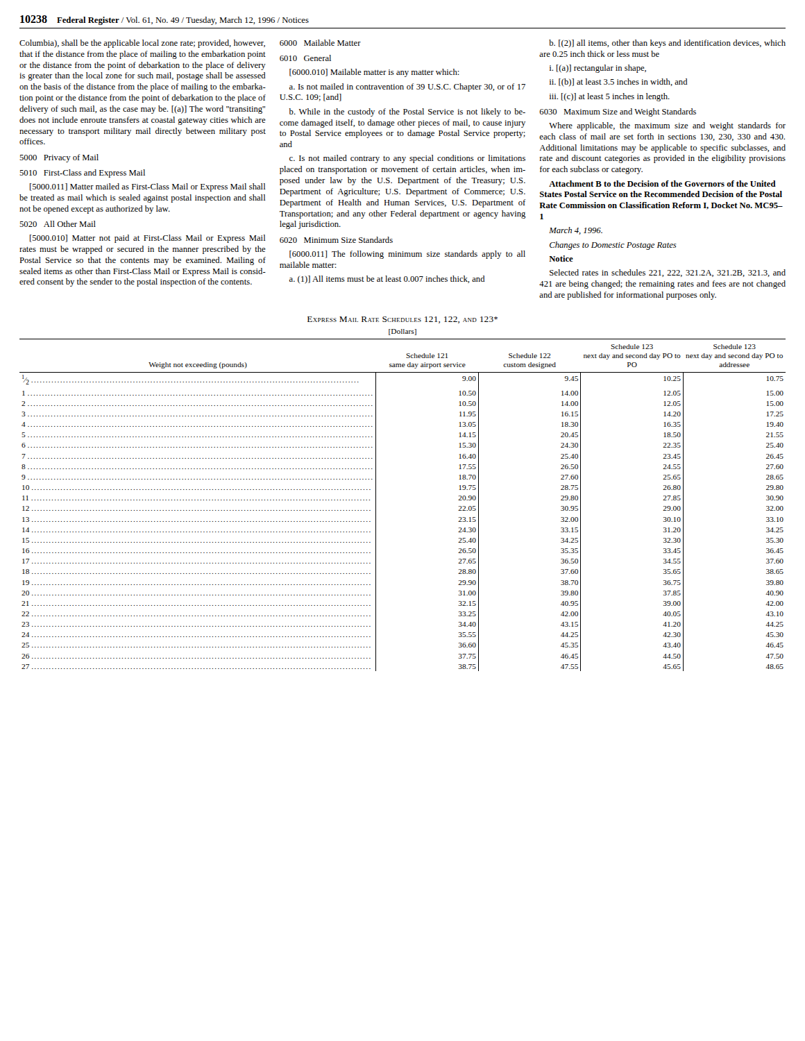10238
Federal Register / Vol. 61, No. 49 / Tuesday, March 12, 1996 / Notices
Columbia), shall be the applicable local zone rate; provided, however, that if the distance from the place of mailing to the embarkation point or the distance from the point of debarkation to the place of delivery is greater than the local zone for such mail, postage shall be assessed on the basis of the distance from the place of mailing to the embarkation point or the distance from the point of debarkation to the place of delivery of such mail, as the case may be. [(a)] The word ''transiting'' does not include enroute transfers at coastal gateway cities which are necessary to transport military mail directly between military post offices.
5000 Privacy of Mail
5010 First-Class and Express Mail
[5000.011] Matter mailed as First-Class Mail or Express Mail shall be treated as mail which is sealed against postal inspection and shall not be opened except as authorized by law.
5020 All Other Mail
[5000.010] Matter not paid at First-Class Mail or Express Mail rates must be wrapped or secured in the manner prescribed by the Postal Service so that the contents may be examined. Mailing of sealed items as other than First-Class Mail or Express Mail is considered consent by the sender to the postal inspection of the contents.
6000 Mailable Matter
6010 General
[6000.010] Mailable matter is any matter which:
a. Is not mailed in contravention of 39 U.S.C. Chapter 30, or of 17 U.S.C. 109; [and]
b. While in the custody of the Postal Service is not likely to become damaged itself, to damage other pieces of mail, to cause injury to Postal Service employees or to damage Postal Service property; and
c. Is not mailed contrary to any special conditions or limitations placed on transportation or movement of certain articles, when imposed under law by the U.S. Department of the Treasury; U.S. Department of Agriculture; U.S. Department of Commerce; U.S. Department of Health and Human Services, U.S. Department of Transportation; and any other Federal department or agency having legal jurisdiction.
6020 Minimum Size Standards
[6000.011] The following minimum size standards apply to all mailable matter:
a. (1)] All items must be at least 0.007 inches thick, and
b. [(2)] all items, other than keys and identification devices, which are 0.25 inch thick or less must be
i. [(a)] rectangular in shape,
ii. [(b)] at least 3.5 inches in width, and
iii. [(c)] at least 5 inches in length.
6030 Maximum Size and Weight Standards
Where applicable, the maximum size and weight standards for each class of mail are set forth in sections 130, 230, 330 and 430. Additional limitations may be applicable to specific subclasses, and rate and discount categories as provided in the eligibility provisions for each subclass or category.
Attachment B to the Decision of the Governors of the United States Postal Service on the Recommended Decision of the Postal Rate Commission on Classification Reform I, Docket No. MC95–1
March 4, 1996.
Changes to Domestic Postage Rates
Notice
Selected rates in schedules 221, 222, 321.2A, 321.2B, 321.3, and 421 are being changed; the remaining rates and fees are not changed and are published for informational purposes only.
Express Mail Rate Schedules 121, 122, and 123*
[Dollars]
| Weight not exceeding (pounds) | Schedule 121 same day airport service | Schedule 122 custom designed | Schedule 123 next day and second day PO to PO | Schedule 123 next day and second day PO to addressee |
| --- | --- | --- | --- | --- |
| 1 ⁄ 2 ................................................................................................................. | 9.00 | 9.45 | 10.25 | 10.75 |
| 1 ....................................................................................................................... | 10.50 | 14.00 | 12.05 | 15.00 |
| 2 ....................................................................................................................... | 10.50 | 14.00 | 12.05 | 15.00 |
| 3 ....................................................................................................................... | 11.95 | 16.15 | 14.20 | 17.25 |
| 4 ....................................................................................................................... | 13.05 | 18.30 | 16.35 | 19.40 |
| 5 ....................................................................................................................... | 14.15 | 20.45 | 18.50 | 21.55 |
| 6 ....................................................................................................................... | 15.30 | 24.30 | 22.35 | 25.40 |
| 7 ....................................................................................................................... | 16.40 | 25.40 | 23.45 | 26.45 |
| 8 ....................................................................................................................... | 17.55 | 26.50 | 24.55 | 27.60 |
| 9 ....................................................................................................................... | 18.70 | 27.60 | 25.65 | 28.65 |
| 10 ..................................................................................................................... | 19.75 | 28.75 | 26.80 | 29.80 |
| 11 ..................................................................................................................... | 20.90 | 29.80 | 27.85 | 30.90 |
| 12 ..................................................................................................................... | 22.05 | 30.95 | 29.00 | 32.00 |
| 13 ..................................................................................................................... | 23.15 | 32.00 | 30.10 | 33.10 |
| 14 ..................................................................................................................... | 24.30 | 33.15 | 31.20 | 34.25 |
| 15 ..................................................................................................................... | 25.40 | 34.25 | 32.30 | 35.30 |
| 16 ..................................................................................................................... | 26.50 | 35.35 | 33.45 | 36.45 |
| 17 ..................................................................................................................... | 27.65 | 36.50 | 34.55 | 37.60 |
| 18 ..................................................................................................................... | 28.80 | 37.60 | 35.65 | 38.65 |
| 19 ..................................................................................................................... | 29.90 | 38.70 | 36.75 | 39.80 |
| 20 ..................................................................................................................... | 31.00 | 39.80 | 37.85 | 40.90 |
| 21 ..................................................................................................................... | 32.15 | 40.95 | 39.00 | 42.00 |
| 22 ..................................................................................................................... | 33.25 | 42.00 | 40.05 | 43.10 |
| 23 ..................................................................................................................... | 34.40 | 43.15 | 41.20 | 44.25 |
| 24 ..................................................................................................................... | 35.55 | 44.25 | 42.30 | 45.30 |
| 25 ..................................................................................................................... | 36.60 | 45.35 | 43.40 | 46.45 |
| 26 ..................................................................................................................... | 37.75 | 46.45 | 44.50 | 47.50 |
| 27 ..................................................................................................................... | 38.75 | 47.55 | 45.65 | 48.65 |